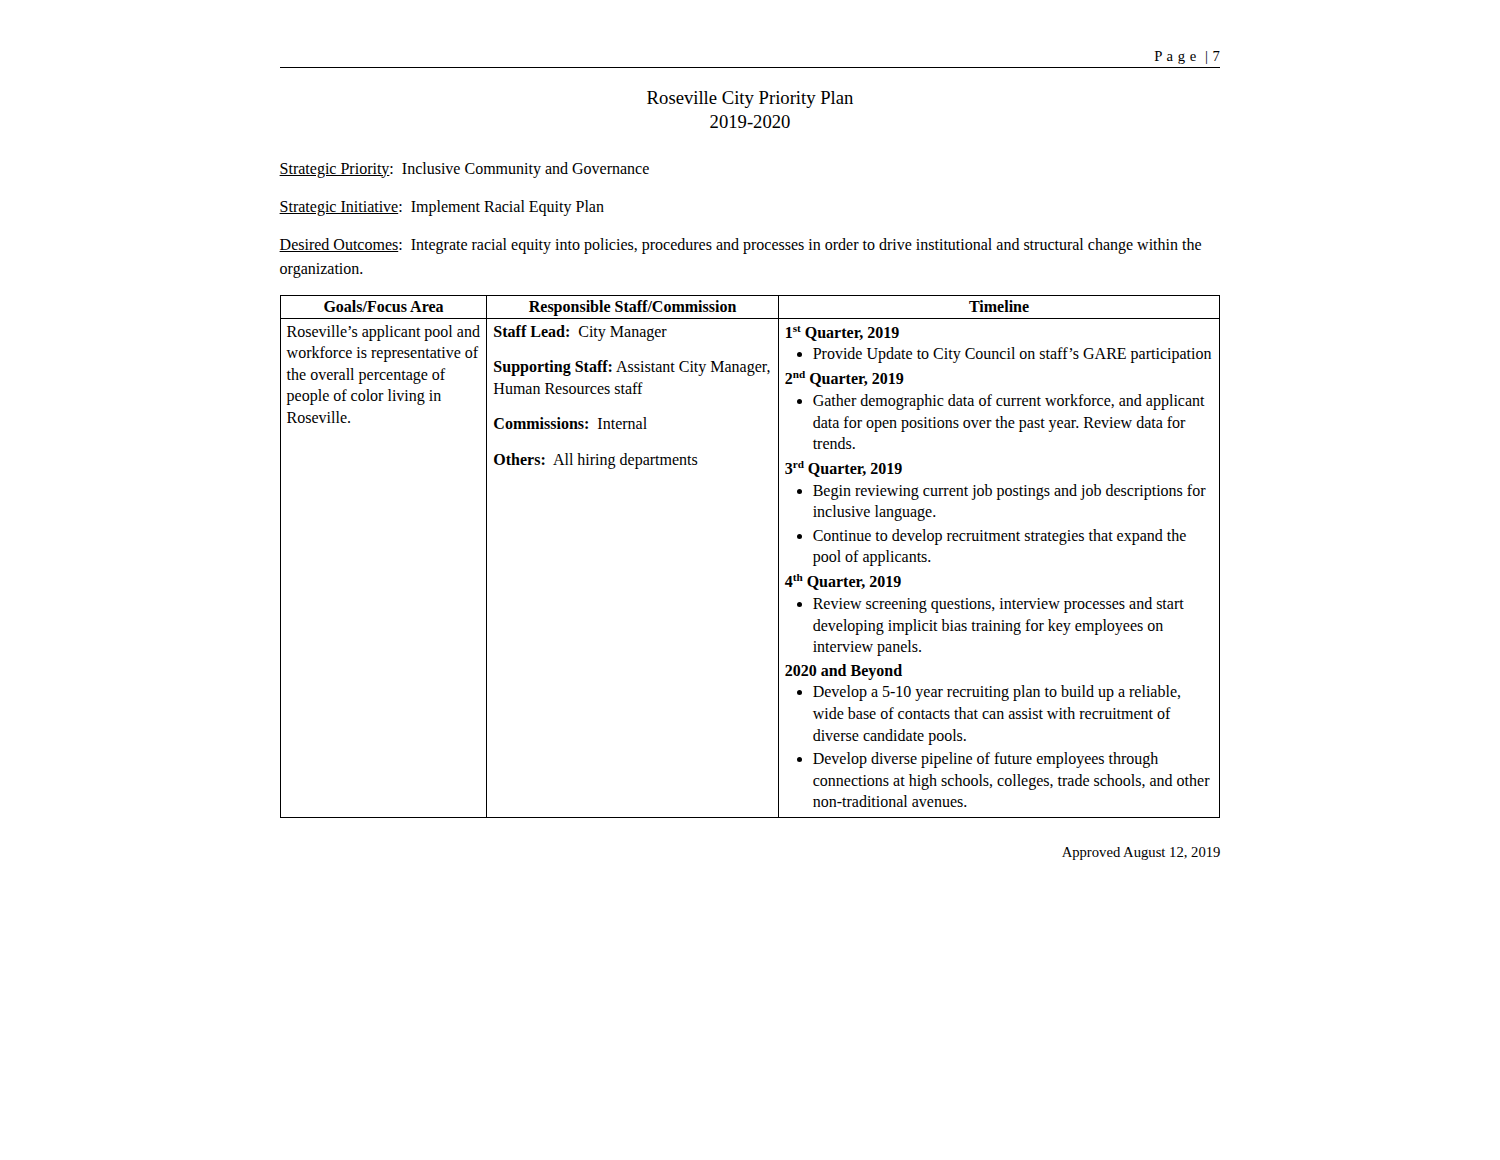P a g e | 7
Roseville City Priority Plan
2019-2020
Strategic Priority: Inclusive Community and Governance
Strategic Initiative: Implement Racial Equity Plan
Desired Outcomes: Integrate racial equity into policies, procedures and processes in order to drive institutional and structural change within the organization.
| Goals/Focus Area | Responsible Staff/Commission | Timeline |
| --- | --- | --- |
| Roseville’s applicant pool and workforce is representative of the overall percentage of people of color living in Roseville. | Staff Lead: City Manager Supporting Staff: Assistant City Manager, Human Resources staff Commissions: Internal Others: All hiring departments | 1 st Quarter, 2019 Provide Update to City Council on staff’s GARE participation 2 nd Quarter, 2019 Gather demographic data of current workforce, and applicant data for open positions over the past year. Review data for trends. 3 rd Quarter, 2019 Begin reviewing current job postings and job descriptions for inclusive language. Continue to develop recruitment strategies that expand the pool of applicants. 4 th Quarter, 2019 Review screening questions, interview processes and start developing implicit bias training for key employees on interview panels. 2020 and Beyond Develop a 5-10 year recruiting plan to build up a reliable, wide base of contacts that can assist with recruitment of diverse candidate pools. Develop diverse pipeline of future employees through connections at high schools, colleges, trade schools, and other non-traditional avenues. |
Approved August 12, 2019